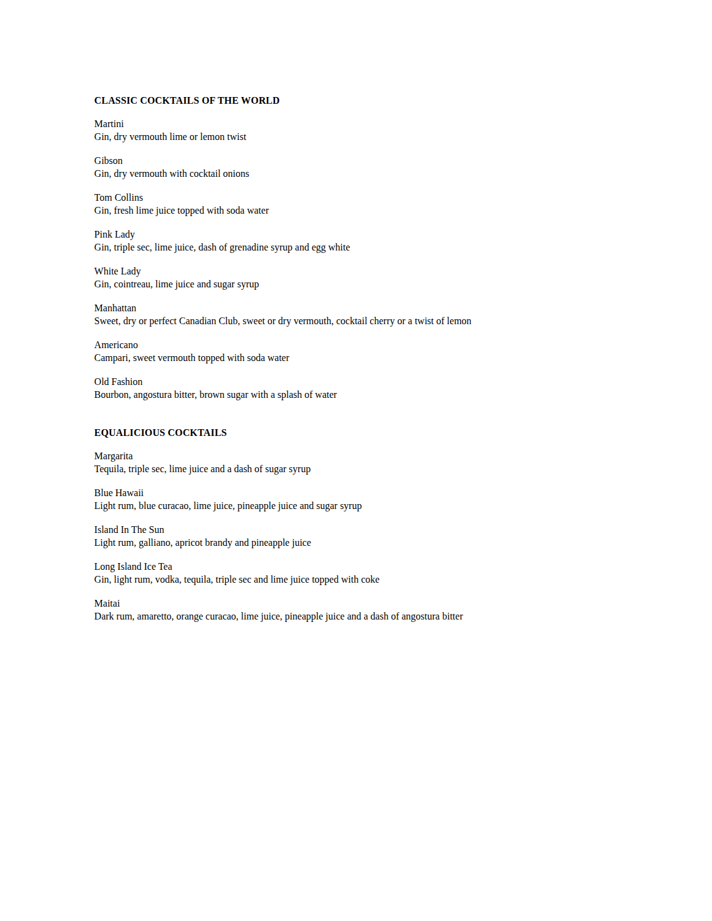CLASSIC COCKTAILS OF THE WORLD
Martini Gin, dry vermouth lime or lemon twist
Gibson Gin, dry vermouth with cocktail onions
Tom Collins Gin, fresh lime juice topped with soda water
Pink Lady Gin, triple sec, lime juice, dash of grenadine syrup and egg white
White Lady Gin, cointreau, lime juice and sugar syrup
Manhattan Sweet, dry or perfect Canadian Club, sweet or dry vermouth, cocktail cherry or a twist of lemon
Americano Campari, sweet vermouth topped with soda water
Old Fashion Bourbon, angostura bitter, brown sugar with a splash of water
EQUALICIOUS COCKTAILS
Margarita Tequila, triple sec, lime juice and a dash of sugar syrup
Blue Hawaii Light rum, blue curacao, lime juice, pineapple juice and sugar syrup
Island In The Sun Light rum, galliano, apricot brandy and pineapple juice
Long Island Ice Tea Gin, light rum, vodka, tequila, triple sec and lime juice topped with coke
Maitai Dark rum, amaretto, orange curacao, lime juice, pineapple juice and a dash of angostura bitter